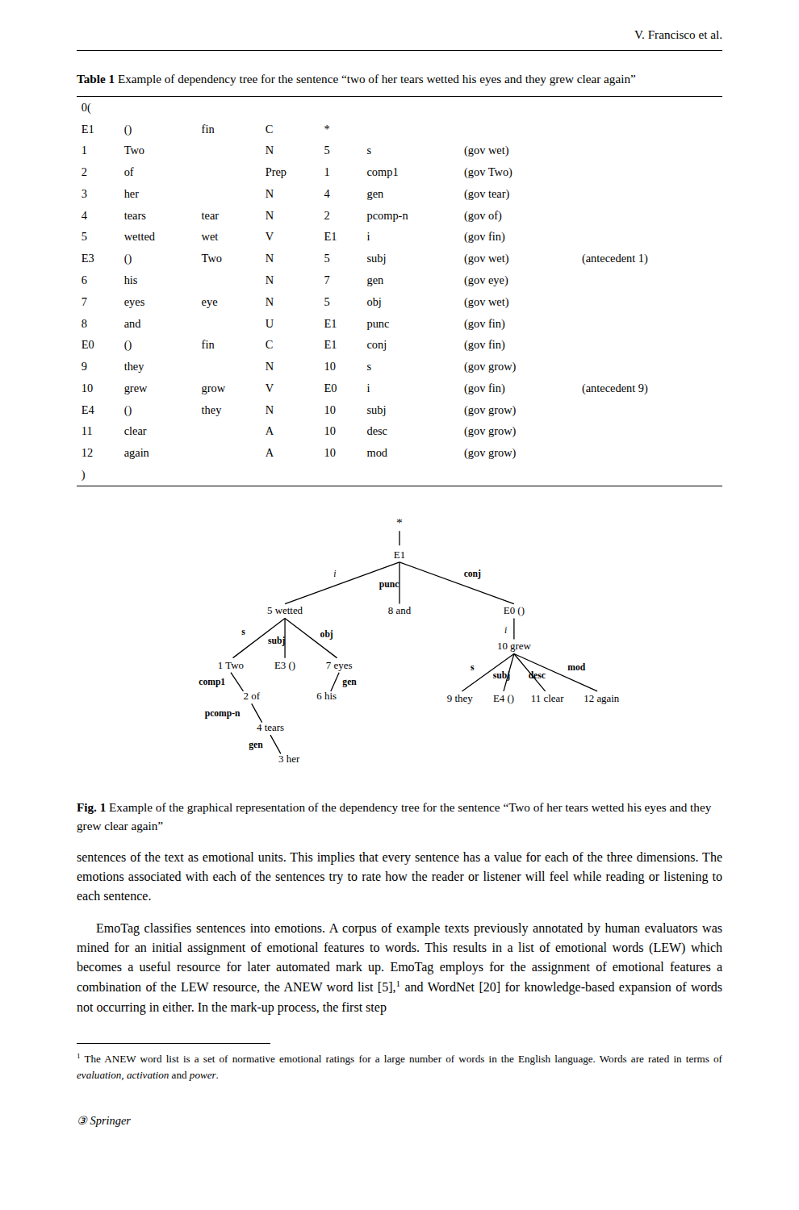V. Francisco et al.
Table 1 Example of dependency tree for the sentence “two of her tears wetted his eyes and they grew clear again”
| 0( | | | | | | | |
| E1 | () | fin | C | * | | | |
| 1 | Two | | N | 5 | s | (gov wet) | |
| 2 | of | | Prep | 1 | comp1 | (gov Two) | |
| 3 | her | | N | 4 | gen | (gov tear) | |
| 4 | tears | tear | N | 2 | pcomp-n | (gov of) | |
| 5 | wetted | wet | V | E1 | i | (gov fin) | |
| E3 | () | Two | N | 5 | subj | (gov wet) | (antecedent 1) |
| 6 | his | | N | 7 | gen | (gov eye) | |
| 7 | eyes | eye | N | 5 | obj | (gov wet) | |
| 8 | and | | U | E1 | punc | (gov fin) | |
| E0 | () | fin | C | E1 | conj | (gov fin) | |
| 9 | they | | N | 10 | s | (gov grow) | |
| 10 | grew | grow | V | E0 | i | (gov fin) | (antecedent 9) |
| E4 | () | they | N | 10 | subj | (gov grow) | |
| 11 | clear | | A | 10 | desc | (gov grow) | |
| 12 | again | | A | 10 | mod | (gov grow) | |
| ) | | | | | | | |
* E1 i punc conj 5 wetted 8 and E0 () s subj obj 1 Two E3 () 7 eyes comp1 2 of pcomp-n 4 tears gen 3 her gen 6 his i 10 grew s subj desc mod 9 they E4 () 11 clear 12 again
Fig. 1 Example of the graphical representation of the dependency tree for the sentence “Two of her tears wetted his eyes and they grew clear again”
sentences of the text as emotional units. This implies that every sentence has a value for each of the three dimensions. The emotions associated with each of the sentences try to rate how the reader or listener will feel while reading or listening to each sentence.
EmoTag classifies sentences into emotions. A corpus of example texts previously annotated by human evaluators was mined for an initial assignment of emotional features to words. This results in a list of emotional words (LEW) which becomes a useful resource for later automated mark up. EmoTag employs for the assignment of emotional features a combination of the LEW resource, the ANEW word list [5],1 and WordNet [20] for knowledge-based expansion of words not occurring in either. In the mark-up process, the first step
1 The ANEW word list is a set of normative emotional ratings for a large number of words in the English language. Words are rated in terms of evaluation, activation and power.
③ Springer